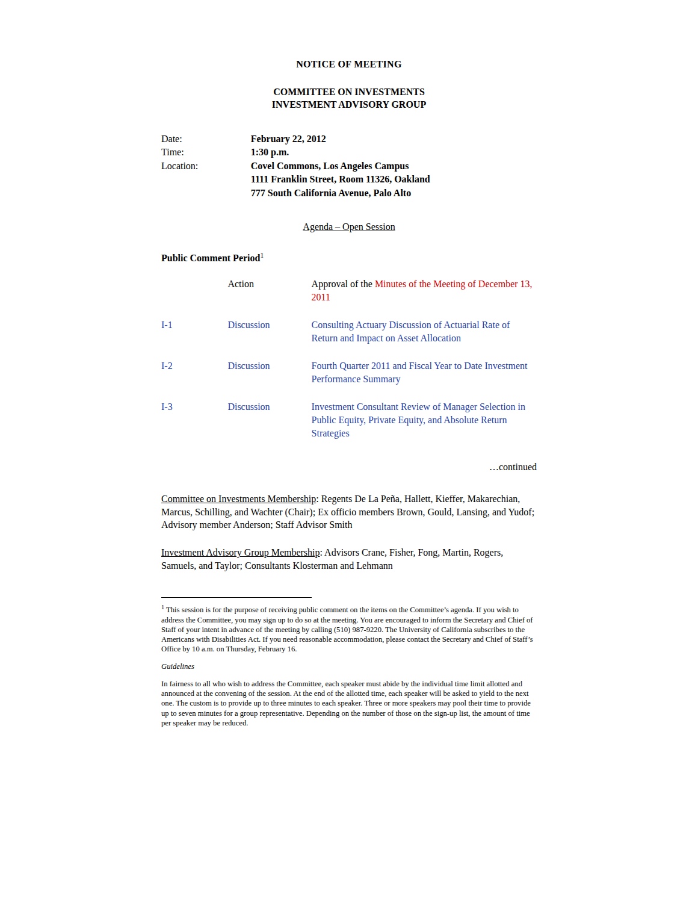NOTICE OF MEETING
COMMITTEE ON INVESTMENTS INVESTMENT ADVISORY GROUP
| Date: | February 22, 2012 |
| Time: | 1:30 p.m. |
| Location: | Covel Commons, Los Angeles Campus |
| | 1111 Franklin Street, Room 11326, Oakland |
| | 777 South California Avenue, Palo Alto |
Agenda – Open Session
Public Comment Period1
| | Action | Approval of the Minutes of the Meeting of December 13, 2011 |
| I-1 | Discussion | Consulting Actuary Discussion of Actuarial Rate of Return and Impact on Asset Allocation |
| I-2 | Discussion | Fourth Quarter 2011 and Fiscal Year to Date Investment Performance Summary |
| I-3 | Discussion | Investment Consultant Review of Manager Selection in Public Equity, Private Equity, and Absolute Return Strategies |
…continued
Committee on Investments Membership: Regents De La Peña, Hallett, Kieffer, Makarechian, Marcus, Schilling, and Wachter (Chair); Ex officio members Brown, Gould, Lansing, and Yudof; Advisory member Anderson; Staff Advisor Smith
Investment Advisory Group Membership: Advisors Crane, Fisher, Fong, Martin, Rogers, Samuels, and Taylor; Consultants Klosterman and Lehmann
1 This session is for the purpose of receiving public comment on the items on the Committee’s agenda. If you wish to address the Committee, you may sign up to do so at the meeting. You are encouraged to inform the Secretary and Chief of Staff of your intent in advance of the meeting by calling (510) 987-9220. The University of California subscribes to the Americans with Disabilities Act. If you need reasonable accommodation, please contact the Secretary and Chief of Staff’s Office by 10 a.m. on Thursday, February 16.
Guidelines
In fairness to all who wish to address the Committee, each speaker must abide by the individual time limit allotted and announced at the convening of the session. At the end of the allotted time, each speaker will be asked to yield to the next one. The custom is to provide up to three minutes to each speaker. Three or more speakers may pool their time to provide up to seven minutes for a group representative. Depending on the number of those on the sign-up list, the amount of time per speaker may be reduced.